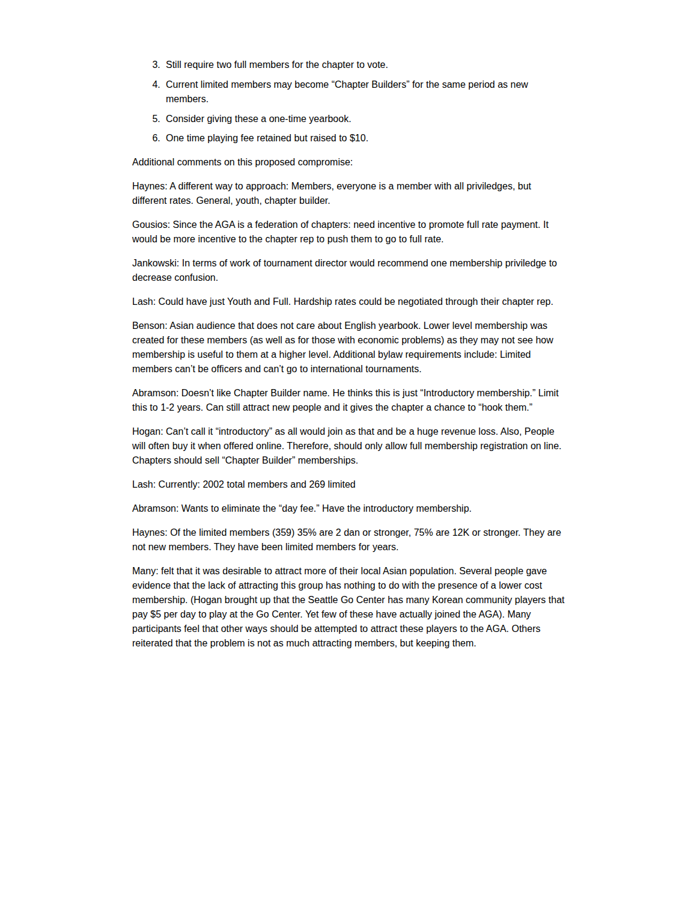Still require two full members for the chapter to vote.
Current limited members may become “Chapter Builders” for the same period as new members.
Consider giving these a one-time yearbook.
One time playing fee retained but raised to $10.
Additional comments on this proposed compromise:
Haynes: A different way to approach: Members, everyone is a member with all priviledges, but different rates. General, youth, chapter builder.
Gousios: Since the AGA is a federation of chapters: need incentive to promote full rate payment. It would be more incentive to the chapter rep to push them to go to full rate.
Jankowski: In terms of work of tournament director would recommend one membership priviledge to decrease confusion.
Lash: Could have just Youth and Full. Hardship rates could be negotiated through their chapter rep.
Benson: Asian audience that does not care about English yearbook. Lower level membership was created for these members (as well as for those with economic problems) as they may not see how membership is useful to them at a higher level. Additional bylaw requirements include: Limited members can’t be officers and can’t go to international tournaments.
Abramson: Doesn’t like Chapter Builder name. He thinks this is just “Introductory membership.” Limit this to 1-2 years. Can still attract new people and it gives the chapter a chance to “hook them.”
Hogan: Can’t call it “introductory” as all would join as that and be a huge revenue loss. Also, People will often buy it when offered online. Therefore, should only allow full membership registration on line. Chapters should sell “Chapter Builder” memberships.
Lash: Currently: 2002 total members and 269 limited
Abramson: Wants to eliminate the “day fee.” Have the introductory membership.
Haynes: Of the limited members (359) 35% are 2 dan or stronger, 75% are 12K or stronger. They are not new members. They have been limited members for years.
Many: felt that it was desirable to attract more of their local Asian population. Several people gave evidence that the lack of attracting this group has nothing to do with the presence of a lower cost membership. (Hogan brought up that the Seattle Go Center has many Korean community players that pay $5 per day to play at the Go Center. Yet few of these have actually joined the AGA). Many participants feel that other ways should be attempted to attract these players to the AGA. Others reiterated that the problem is not as much attracting members, but keeping them.